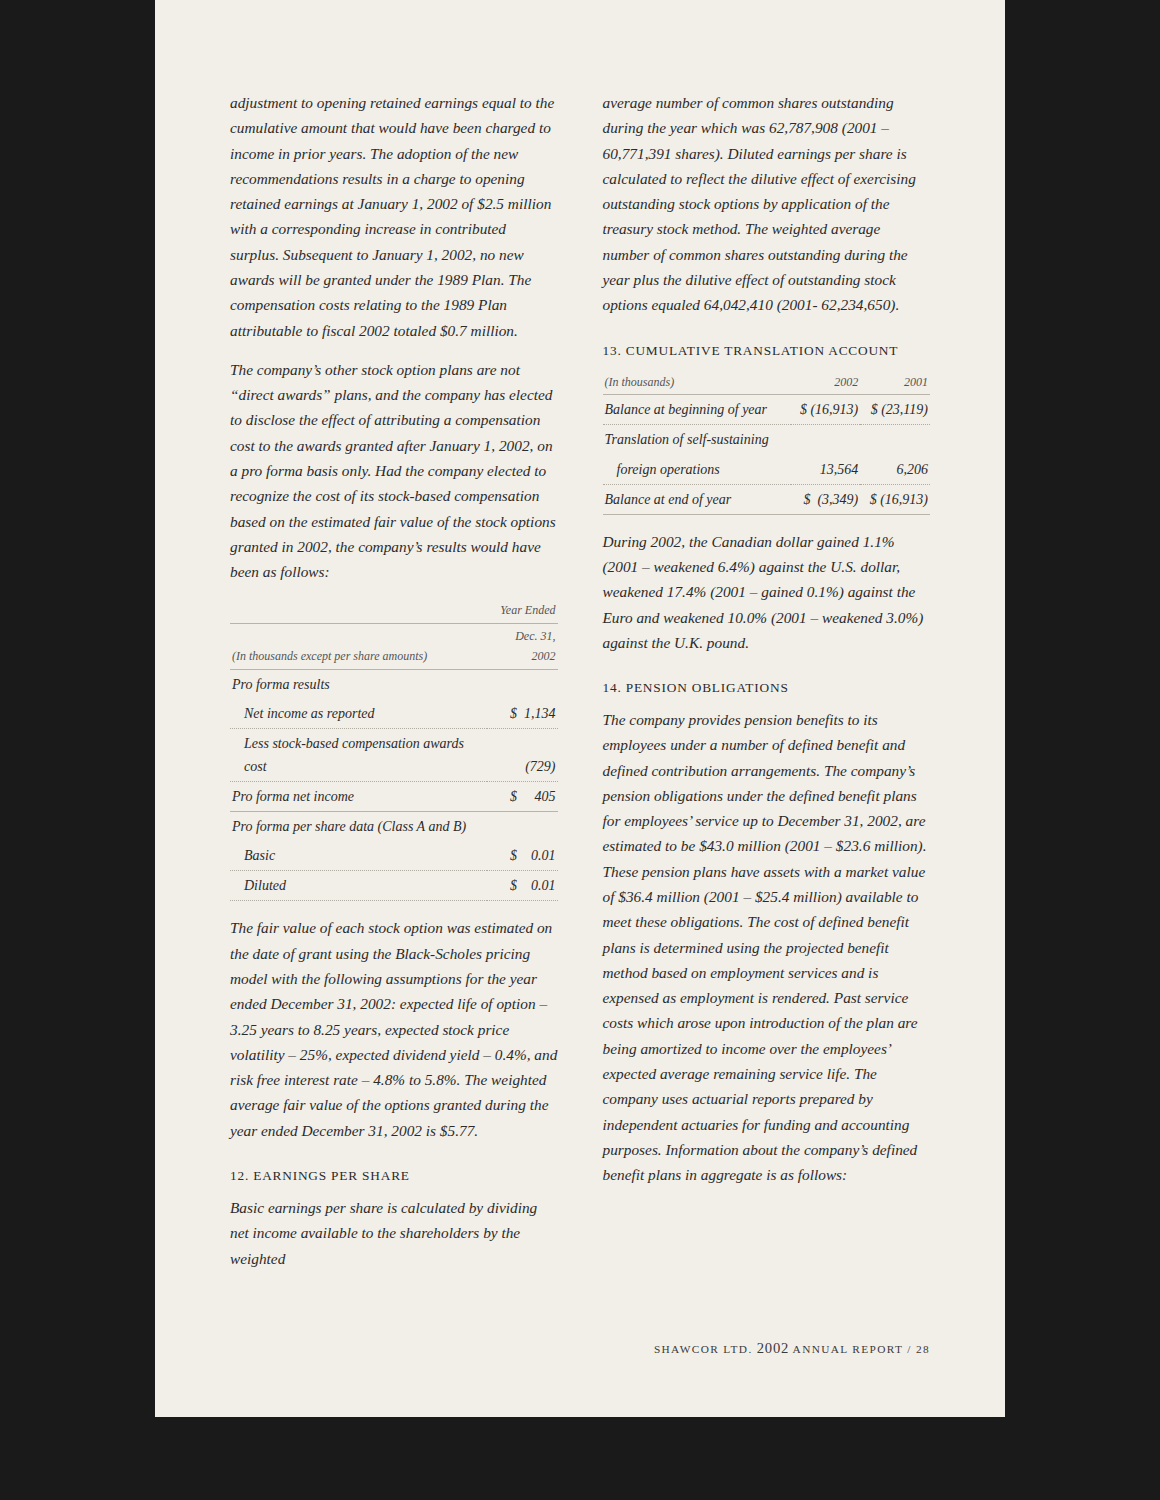adjustment to opening retained earnings equal to the cumulative amount that would have been charged to income in prior years. The adoption of the new recommendations results in a charge to opening retained earnings at January 1, 2002 of $2.5 million with a corresponding increase in contributed surplus. Subsequent to January 1, 2002, no new awards will be granted under the 1989 Plan. The compensation costs relating to the 1989 Plan attributable to fiscal 2002 totaled $0.7 million.
The company’s other stock option plans are not “direct awards” plans, and the company has elected to disclose the effect of attributing a compensation cost to the awards granted after January 1, 2002, on a pro forma basis only. Had the company elected to recognize the cost of its stock-based compensation based on the estimated fair value of the stock options granted in 2002, the company’s results would have been as follows:
| | Year Ended |
| (In thousands except per share amounts) | Dec. 31, 2002 |
| Pro forma results | |
| Net income as reported | $ 1,134 |
| Less stock-based compensation awards cost | (729) |
| Pro forma net income | $ 405 |
| Pro forma per share data (Class A and B) | |
| Basic | $ 0.01 |
| Diluted | $ 0.01 |
The fair value of each stock option was estimated on the date of grant using the Black-Scholes pricing model with the following assumptions for the year ended December 31, 2002: expected life of option – 3.25 years to 8.25 years, expected stock price volatility – 25%, expected dividend yield – 0.4%, and risk free interest rate – 4.8% to 5.8%. The weighted average fair value of the options granted during the year ended December 31, 2002 is $5.77.
12. EARNINGS PER SHARE
Basic earnings per share is calculated by dividing net income available to the shareholders by the weighted
average number of common shares outstanding during the year which was 62,787,908 (2001 – 60,771,391 shares). Diluted earnings per share is calculated to reflect the dilutive effect of exercising outstanding stock options by application of the treasury stock method. The weighted average number of common shares outstanding during the year plus the dilutive effect of outstanding stock options equaled 64,042,410 (2001- 62,234,650).
13. CUMULATIVE TRANSLATION ACCOUNT
| (In thousands) | 2002 | 2001 |
| Balance at beginning of year | $ (16,913) | $ (23,119) |
| Translation of self-sustaining | | |
| foreign operations | 13,564 | 6,206 |
| Balance at end of year | $ (3,349) | $ (16,913) |
During 2002, the Canadian dollar gained 1.1% (2001 – weakened 6.4%) against the U.S. dollar, weakened 17.4% (2001 – gained 0.1%) against the Euro and weakened 10.0% (2001 – weakened 3.0%) against the U.K. pound.
14. PENSION OBLIGATIONS
The company provides pension benefits to its employees under a number of defined benefit and defined contribution arrangements. The company’s pension obligations under the defined benefit plans for employees’ service up to December 31, 2002, are estimated to be $43.0 million (2001 – $23.6 million). These pension plans have assets with a market value of $36.4 million (2001 – $25.4 million) available to meet these obligations. The cost of defined benefit plans is determined using the projected benefit method based on employment services and is expensed as employment is rendered. Past service costs which arose upon introduction of the plan are being amortized to income over the employees’ expected average remaining service life. The company uses actuarial reports prepared by independent actuaries for funding and accounting purposes. Information about the company’s defined benefit plans in aggregate is as follows:
SHAWCOR LTD. 2002 ANNUAL REPORT / 28